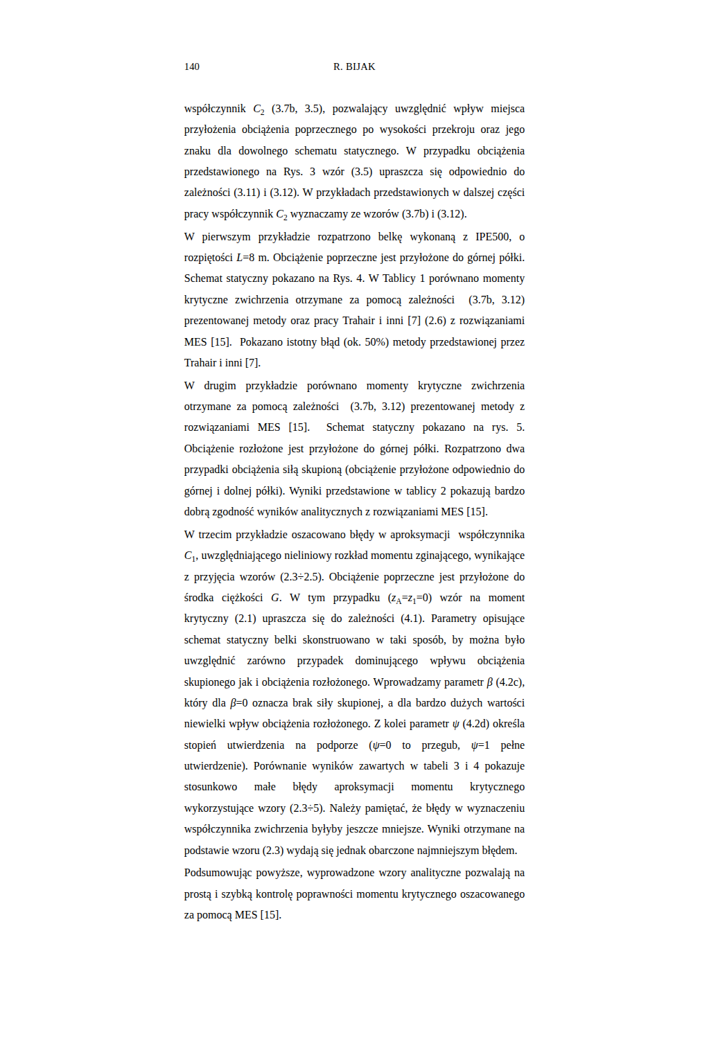140 R. BIJAK
współczynnik C2 (3.7b, 3.5), pozwalający uwzględnić wpływ miejsca przyłożenia obciążenia poprzecznego po wysokości przekroju oraz jego znaku dla dowolnego schematu statycznego. W przypadku obciążenia przedstawionego na Rys. 3 wzór (3.5) upraszcza się odpowiednio do zależności (3.11) i (3.12). W przykładach przedstawionych w dalszej części pracy współczynnik C2 wyznaczamy ze wzorów (3.7b) i (3.12).
W pierwszym przykładzie rozpatrzono belkę wykonaną z IPE500, o rozpiętości L=8 m. Obciążenie poprzeczne jest przyłożone do górnej półki. Schemat statyczny pokazano na Rys. 4. W Tablicy 1 porównano momenty krytyczne zwichrzenia otrzymane za pomocą zależności (3.7b, 3.12) prezentowanej metody oraz pracy Trahair i inni [7] (2.6) z rozwiązaniami MES [15]. Pokazano istotny błąd (ok. 50%) metody przedstawionej przez Trahair i inni [7].
W drugim przykładzie porównano momenty krytyczne zwichrzenia otrzymane za pomocą zależności (3.7b, 3.12) prezentowanej metody z rozwiązaniami MES [15]. Schemat statyczny pokazano na rys. 5. Obciążenie rozłożone jest przyłożone do górnej półki. Rozpatrzono dwa przypadki obciążenia siłą skupioną (obciążenie przyłożone odpowiednio do górnej i dolnej półki). Wyniki przedstawione w tablicy 2 pokazują bardzo dobrą zgodność wyników analitycznych z rozwiązaniami MES [15].
W trzecim przykładzie oszacowano błędy w aproksymacji współczynnika C1, uwzględniającego nieliniowy rozkład momentu zginającego, wynikające z przyjęcia wzorów (2.3÷2.5). Obciążenie poprzeczne jest przyłożone do środka ciężkości G. W tym przypadku (zA=z1=0) wzór na moment krytyczny (2.1) upraszcza się do zależności (4.1). Parametry opisujące schemat statyczny belki skonstruowano w taki sposób, by można było uwzględnić zarówno przypadek dominującego wpływu obciążenia skupionego jak i obciążenia rozłożonego. Wprowadzamy parametr β (4.2c), który dla β=0 oznacza brak siły skupionej, a dla bardzo dużych wartości niewielki wpływ obciążenia rozłożonego. Z kolei parametr ψ (4.2d) określa stopień utwierdzenia na podporze (ψ=0 to przegub, ψ=1 pełne utwierdzenie). Porównanie wyników zawartych w tabeli 3 i 4 pokazuje stosunkowo małe błędy aproksymacji momentu krytycznego wykorzystujące wzory (2.3÷5). Należy pamiętać, że błędy w wyznaczeniu współczynnika zwichrzenia byłyby jeszcze mniejsze. Wyniki otrzymane na podstawie wzoru (2.3) wydają się jednak obarczone najmniejszym błędem.
Podsumowując powyższe, wyprowadzone wzory analityczne pozwalają na prostą i szybką kontrolę poprawności momentu krytycznego oszacowanego za pomocą MES [15].